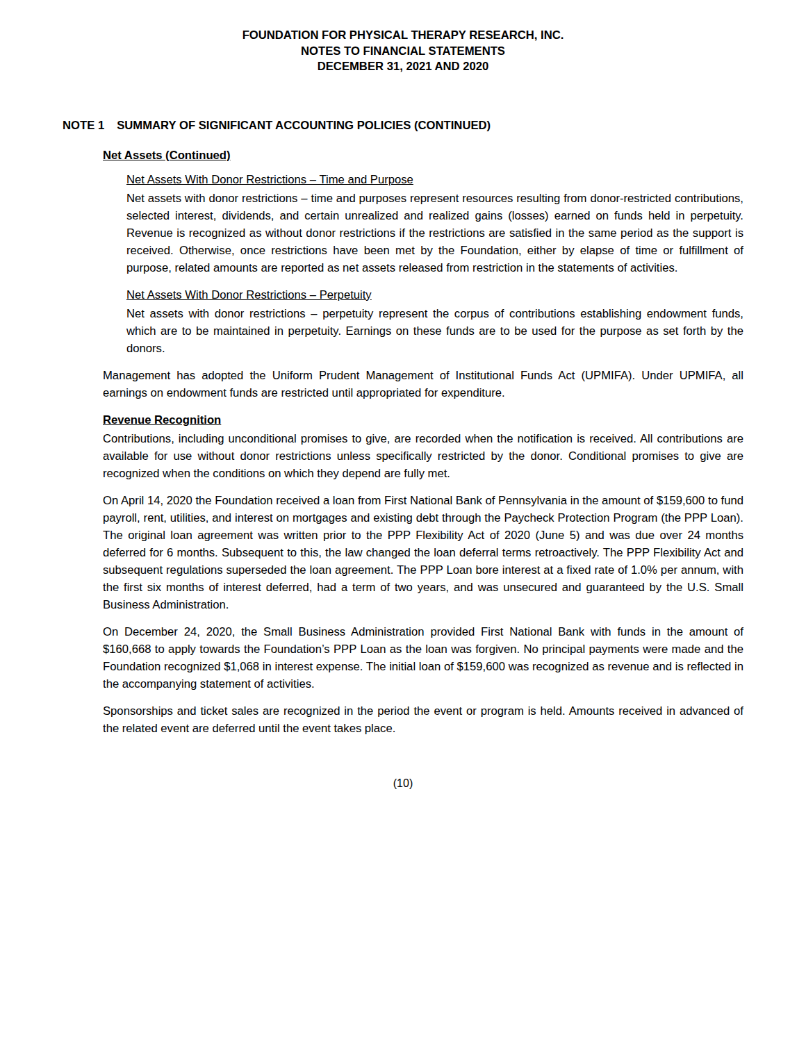FOUNDATION FOR PHYSICAL THERAPY RESEARCH, INC.
NOTES TO FINANCIAL STATEMENTS
DECEMBER 31, 2021 AND 2020
NOTE 1
SUMMARY OF SIGNIFICANT ACCOUNTING POLICIES (CONTINUED)
Net Assets (Continued)
Net Assets With Donor Restrictions – Time and Purpose
Net assets with donor restrictions – time and purposes represent resources resulting from donor-restricted contributions, selected interest, dividends, and certain unrealized and realized gains (losses) earned on funds held in perpetuity. Revenue is recognized as without donor restrictions if the restrictions are satisfied in the same period as the support is received. Otherwise, once restrictions have been met by the Foundation, either by elapse of time or fulfillment of purpose, related amounts are reported as net assets released from restriction in the statements of activities.
Net Assets With Donor Restrictions – Perpetuity
Net assets with donor restrictions – perpetuity represent the corpus of contributions establishing endowment funds, which are to be maintained in perpetuity. Earnings on these funds are to be used for the purpose as set forth by the donors.
Management has adopted the Uniform Prudent Management of Institutional Funds Act (UPMIFA). Under UPMIFA, all earnings on endowment funds are restricted until appropriated for expenditure.
Revenue Recognition
Contributions, including unconditional promises to give, are recorded when the notification is received. All contributions are available for use without donor restrictions unless specifically restricted by the donor. Conditional promises to give are recognized when the conditions on which they depend are fully met.
On April 14, 2020 the Foundation received a loan from First National Bank of Pennsylvania in the amount of $159,600 to fund payroll, rent, utilities, and interest on mortgages and existing debt through the Paycheck Protection Program (the PPP Loan). The original loan agreement was written prior to the PPP Flexibility Act of 2020 (June 5) and was due over 24 months deferred for 6 months. Subsequent to this, the law changed the loan deferral terms retroactively. The PPP Flexibility Act and subsequent regulations superseded the loan agreement. The PPP Loan bore interest at a fixed rate of 1.0% per annum, with the first six months of interest deferred, had a term of two years, and was unsecured and guaranteed by the U.S. Small Business Administration.
On December 24, 2020, the Small Business Administration provided First National Bank with funds in the amount of $160,668 to apply towards the Foundation’s PPP Loan as the loan was forgiven. No principal payments were made and the Foundation recognized $1,068 in interest expense. The initial loan of $159,600 was recognized as revenue and is reflected in the accompanying statement of activities.
Sponsorships and ticket sales are recognized in the period the event or program is held. Amounts received in advanced of the related event are deferred until the event takes place.
(10)